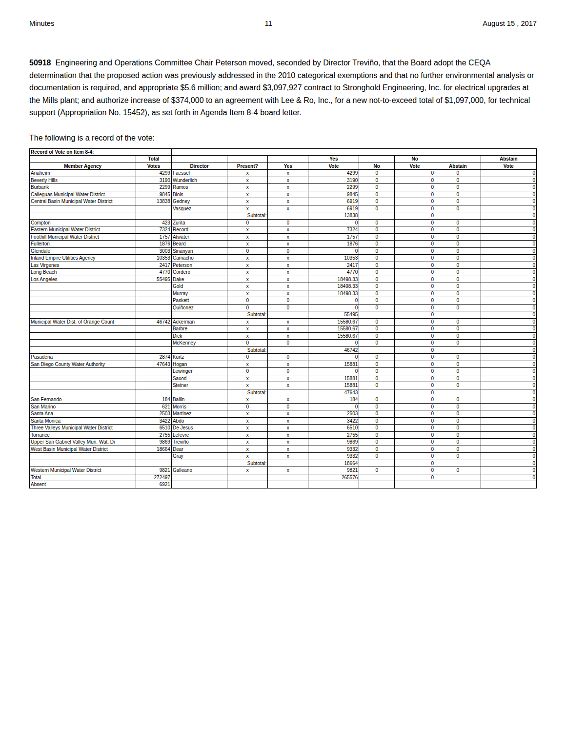Minutes
11
August 15 , 2017
50918 Engineering and Operations Committee Chair Peterson moved, seconded by Director Treviño, that the Board adopt the CEQA determination that the proposed action was previously addressed in the 2010 categorical exemptions and that no further environmental analysis or documentation is required, and appropriate $5.6 million; and award $3,097,927 contract to Stronghold Engineering, Inc. for electrical upgrades at the Mills plant; and authorize increase of $374,000 to an agreement with Lee & Ro, Inc., for a new not-to-exceed total of $1,097,000, for technical support (Appropriation No. 15452), as set forth in Agenda Item 8-4 board letter.
The following is a record of the vote:
| Record of Vote on Item 8-4: | | | | | | | | |
| | Total | | | | Yes | | No | | Abstain |
| Member Agency | Votes | Director | Present? | Yes | Vote | No | Vote | Abstain | Vote |
| Anaheim | 4299 | Faessel | x | x | 4299 | 0 | 0 | 0 | 0 |
| Beverly Hills | 3190 | Wunderlich | x | x | 3190 | 0 | 0 | 0 | 0 |
| Burbank | 2299 | Ramos | x | x | 2299 | 0 | 0 | 0 | 0 |
| Calleguas Municipal Water District | 9845 | Blois | x | x | 9845 | 0 | 0 | 0 | 0 |
| Central Basin Municipal Water District | 13838 | Gedney | x | x | 6919 | 0 | 0 | 0 | 0 |
| | | Vasquez | x | x | 6919 | 0 | 0 | 0 | 0 |
| | | | Subtotal: | | 13838 | | 0 | | 0 |
| Compton | 423 | Zurita | 0 | 0 | 0 | 0 | 0 | 0 | 0 |
| Eastern Municipal Water District | 7324 | Record | x | x | 7324 | 0 | 0 | 0 | 0 |
| Foothill Municipal Water District | 1757 | Atwater | x | x | 1757 | 0 | 0 | 0 | 0 |
| Fullerton | 1876 | Beard | x | x | 1876 | 0 | 0 | 0 | 0 |
| Glendale | 3003 | Sinanyan | 0 | 0 | 0 | 0 | 0 | 0 | 0 |
| Inland Empire Utilities Agency | 10353 | Camacho | x | x | 10353 | 0 | 0 | 0 | 0 |
| Las Virgenes | 2417 | Peterson | x | x | 2417 | 0 | 0 | 0 | 0 |
| Long Beach | 4770 | Cordero | x | x | 4770 | 0 | 0 | 0 | 0 |
| Los Angeles | 55495 | Dake | x | x | 18498.33 | 0 | 0 | 0 | 0 |
| | | Gold | x | x | 18498.33 | 0 | 0 | 0 | 0 |
| | | Murray | x | x | 18498.33 | 0 | 0 | 0 | 0 |
| | | Paskett | 0 | 0 | 0 | 0 | 0 | 0 | 0 |
| | | Quiñonez | 0 | 0 | 0 | 0 | 0 | 0 | 0 |
| | | | Subtotal: | | 55495 | | 0 | | 0 |
| Municipal Water Dist. of Orange Count | 46742 | Ackerman | x | x | 15580.67 | 0 | 0 | 0 | 0 |
| | | Barbre | x | x | 15580.67 | 0 | 0 | 0 | 0 |
| | | Dick | x | x | 15580.67 | 0 | 0 | 0 | 0 |
| | | McKenney | 0 | 0 | 0 | 0 | 0 | 0 | 0 |
| | | | Subtotal: | | 46742 | | 0 | | 0 |
| Pasadena | 2874 | Kurtz | 0 | 0 | 0 | 0 | 0 | 0 | 0 |
| San Diego County Water Authority | 47643 | Hogan | x | x | 15881 | 0 | 0 | 0 | 0 |
| | | Lewinger | 0 | 0 | 0 | 0 | 0 | 0 | 0 |
| | | Saxod | x | x | 15881 | 0 | 0 | 0 | 0 |
| | | Steiner | x | x | 15881 | 0 | 0 | 0 | 0 |
| | | | Subtotal: | | 47643 | | 0 | | 0 |
| San Fernando | 184 | Ballin | x | x | 184 | 0 | 0 | 0 | 0 |
| San Marino | 621 | Morris | 0 | 0 | 0 | 0 | 0 | 0 | 0 |
| Santa Ana | 2503 | Martinez | x | x | 2503 | 0 | 0 | 0 | 0 |
| Santa Monica | 3422 | Abdo | x | x | 3422 | 0 | 0 | 0 | 0 |
| Three Valleys Municipal Water District | 6510 | De Jesus | x | x | 6510 | 0 | 0 | 0 | 0 |
| Torrance | 2755 | Lefevre | x | x | 2755 | 0 | 0 | 0 | 0 |
| Upper San Gabriel Valley Mun. Wat. Di | 9869 | Treviño | x | x | 9869 | 0 | 0 | 0 | 0 |
| West Basin Municipal Water District | 18664 | Dear | x | x | 9332 | 0 | 0 | 0 | 0 |
| | | Gray | x | x | 9332 | 0 | 0 | 0 | 0 |
| | | | Subtotal: | | 18664 | | 0 | | 0 |
| Western Municipal Water District | 9821 | Galleano | x | x | 9821 | 0 | 0 | 0 | 0 |
| Total | 272497 | | | | 265576 | | 0 | | 0 |
| Absent | 6921 | | | | | | | | |